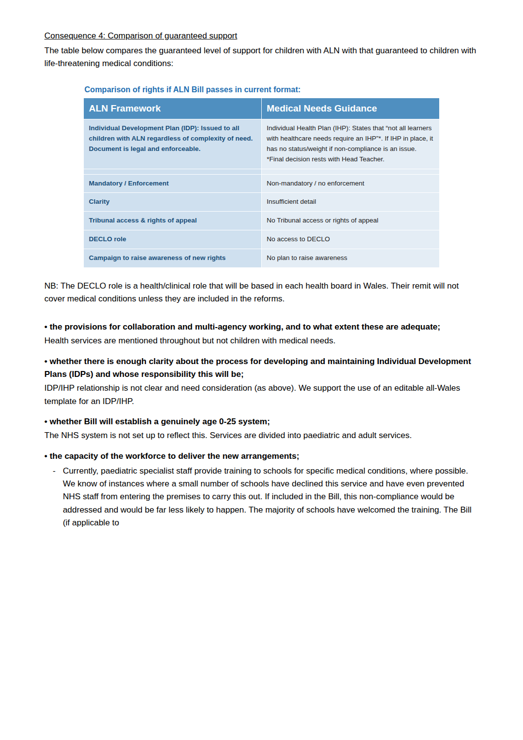Consequence 4: Comparison of guaranteed support
The table below compares the guaranteed level of support for children with ALN with that guaranteed to children with life-threatening medical conditions:
Comparison of rights if ALN Bill passes in current format:
| ALN Framework | Medical Needs Guidance |
| --- | --- |
| Individual Development Plan (IDP): Issued to all children with ALN regardless of complexity of need. Document is legal and enforceable. | Individual Health Plan (IHP): States that “not all learners with healthcare needs require an IHP”*. If IHP in place, it has no status/weight if non-compliance is an issue. *Final decision rests with Head Teacher. |
| Mandatory / Enforcement | Non-mandatory / no enforcement |
| Clarity | Insufficient detail |
| Tribunal access & rights of appeal | No Tribunal access or rights of appeal |
| DECLO role | No access to DECLO |
| Campaign to raise awareness of new rights | No plan to raise awareness |
NB: The DECLO role is a health/clinical role that will be based in each health board in Wales. Their remit will not cover medical conditions unless they are included in the reforms.
the provisions for collaboration and multi-agency working, and to what extent these are adequate;
Health services are mentioned throughout but not children with medical needs.
whether there is enough clarity about the process for developing and maintaining Individual Development Plans (IDPs) and whose responsibility this will be;
IDP/IHP relationship is not clear and need consideration (as above). We support the use of an editable all-Wales template for an IDP/IHP.
whether Bill will establish a genuinely age 0-25 system;
The NHS system is not set up to reflect this. Services are divided into paediatric and adult services.
the capacity of the workforce to deliver the new arrangements;
Currently, paediatric specialist staff provide training to schools for specific medical conditions, where possible. We know of instances where a small number of schools have declined this service and have even prevented NHS staff from entering the premises to carry this out. If included in the Bill, this non-compliance would be addressed and would be far less likely to happen. The majority of schools have welcomed the training. The Bill (if applicable to